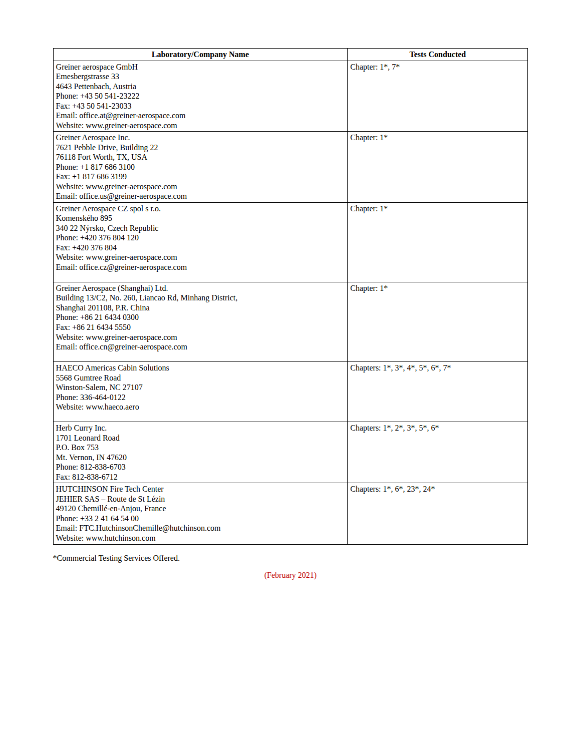| Laboratory/Company Name | Tests Conducted |
| --- | --- |
| Greiner aerospace GmbH Emesbergstrasse 33 4643 Pettenbach, Austria Phone: +43 50 541-23222 Fax: +43 50 541-23033 Email: office.at@greiner-aerospace.com Website: www.greiner-aerospace.com | Chapter: 1*, 7* |
| Greiner Aerospace Inc. 7621 Pebble Drive, Building 22 76118 Fort Worth, TX, USA Phone: +1 817 686 3100 Fax: +1 817 686 3199 Website: www.greiner-aerospace.com Email: office.us@greiner-aerospace.com | Chapter: 1* |
| Greiner Aerospace CZ spol s r.o. Komenského 895 340 22 Nýrsko, Czech Republic Phone: +420 376 804 120 Fax: +420 376 804 Website: www.greiner-aerospace.com Email: office.cz@greiner-aerospace.com | Chapter: 1* |
| Greiner Aerospace (Shanghai) Ltd. Building 13/C2, No. 260, Liancao Rd, Minhang District, Shanghai 201108, P.R. China Phone: +86 21 6434 0300 Fax: +86 21 6434 5550 Website: www.greiner-aerospace.com Email: office.cn@greiner-aerospace.com | Chapter: 1* |
| HAECO Americas Cabin Solutions 5568 Gumtree Road Winston-Salem, NC 27107 Phone: 336-464-0122 Website: www.haeco.aero | Chapters: 1*, 3*, 4*, 5*, 6*, 7* |
| Herb Curry Inc. 1701 Leonard Road P.O. Box 753 Mt. Vernon, IN 47620 Phone: 812-838-6703 Fax: 812-838-6712 | Chapters: 1*, 2*, 3*, 5*, 6* |
| HUTCHINSON Fire Tech Center JEHIER SAS – Route de St Lézin 49120 Chemillé-en-Anjou, France Phone: +33 2 41 64 54 00 Email: FTC.HutchinsonChemille@hutchinson.com Website: www.hutchinson.com | Chapters: 1*, 6*, 23*, 24* |
*Commercial Testing Services Offered.
(February 2021)